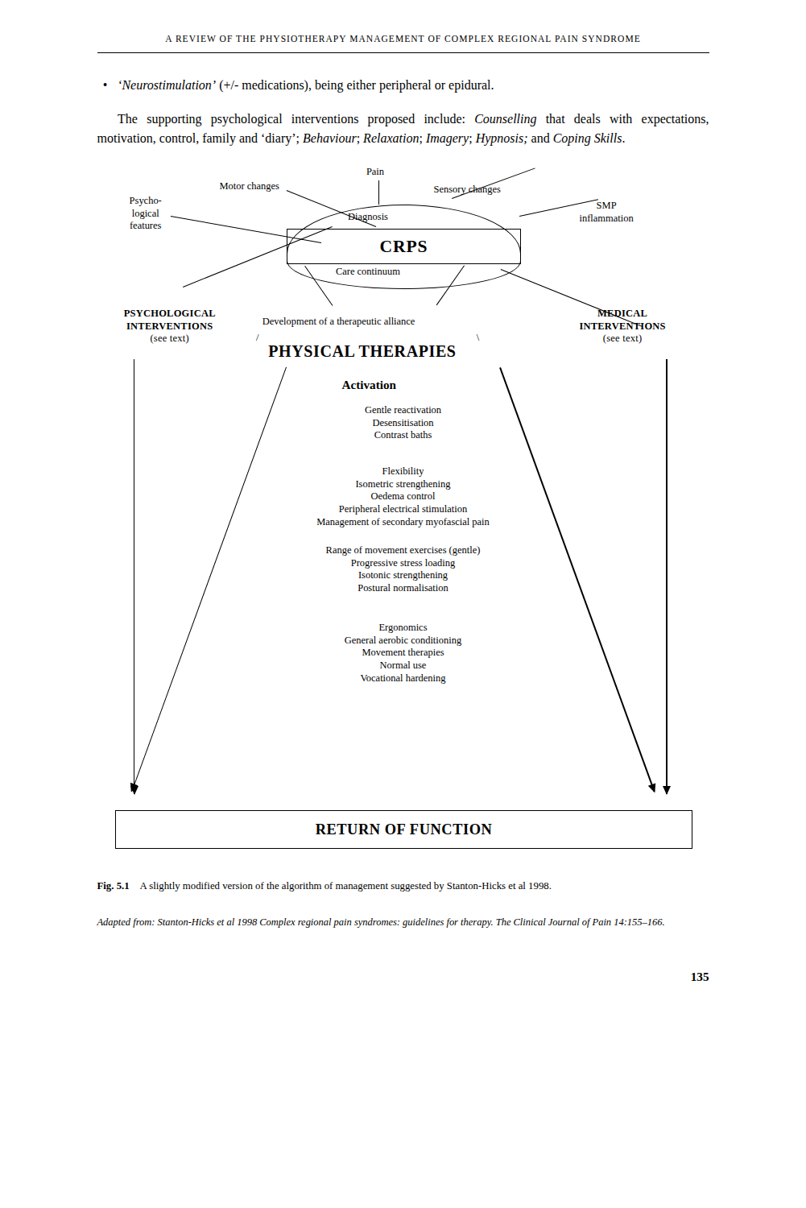A Review of the Physiotherapy Management of Complex Regional Pain Syndrome
‘Neurostimulation’ (+/- medications), being either peripheral or epidural.
The supporting psychological interventions proposed include: Counselling that deals with expectations, motivation, control, family and ‘diary’; Behaviour; Relaxation; Imagery; Hypnosis; and Coping Skills.
Pain
Motor changes
Sensory changes
Psycho-
logical
features
SMP
inflammation
Diagnosis
CRPS
Care continuum
PSYCHOLOGICAL
INTERVENTIONS
(see text)
MEDICAL
INTERVENTIONS
(see text)
Development of a therapeutic alliance
/
\
PHYSICAL THERAPIES
Activation
Gentle reactivation
Desensitisation
Contrast baths
Flexibility
Isometric strengthening
Oedema control
Peripheral electrical stimulation
Management of secondary myofascial pain
Range of movement exercises (gentle)
Progressive stress loading
Isotonic strengthening
Postural normalisation
Ergonomics
General aerobic conditioning
Movement therapies
Normal use
Vocational hardening
RETURN OF FUNCTION
Fig. 5.1 A slightly modified version of the algorithm of management suggested by Stanton-Hicks et al 1998.
Adapted from: Stanton-Hicks et al 1998 Complex regional pain syndromes: guidelines for therapy. The Clinical Journal of Pain 14:155–166.
135